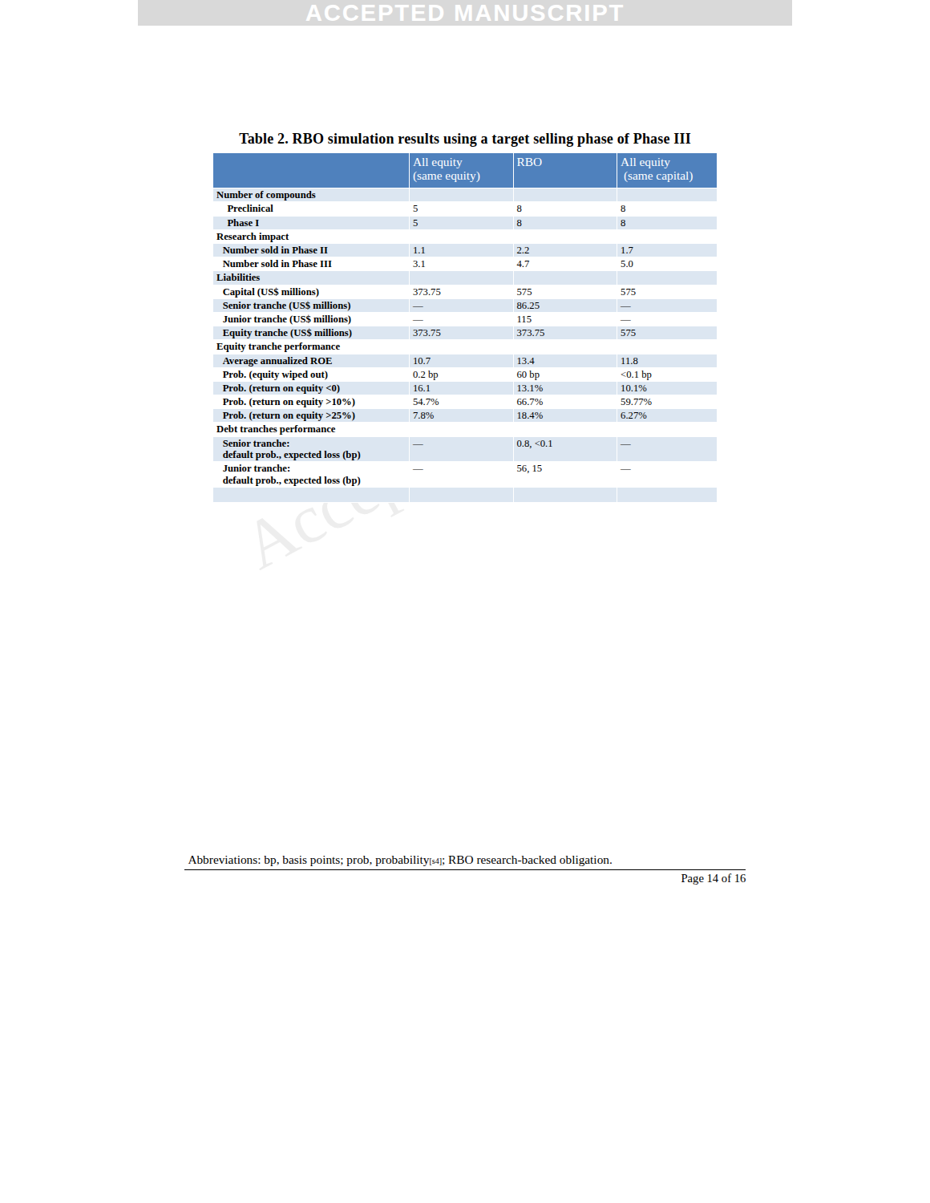ACCEPTED MANUSCRIPT
Accepted Manuscript Accepted Manuscript
Table 2. RBO simulation results using a target selling phase of Phase III
| | All equity (same equity) | RBO | All equity (same capital) |
| Number of compounds | | | |
| Preclinical | 5 | 8 | 8 |
| Phase I | 5 | 8 | 8 |
| Research impact | | | |
| Number sold in Phase II | 1.1 | 2.2 | 1.7 |
| Number sold in Phase III | 3.1 | 4.7 | 5.0 |
| Liabilities | | | |
| Capital (US$ millions) | 373.75 | 575 | 575 |
| Senior tranche (US$ millions) | — | 86.25 | — |
| Junior tranche (US$ millions) | — | 115 | — |
| Equity tranche (US$ millions) | 373.75 | 373.75 | 575 |
| Equity tranche performance | | | |
| Average annualized ROE | 10.7 | 13.4 | 11.8 |
| Prob. (equity wiped out) | 0.2 bp | 60 bp | <0.1 bp |
| Prob. (return on equity <0) | 16.1 | 13.1% | 10.1% |
| Prob. (return on equity >10%) | 54.7% | 66.7% | 59.77% |
| Prob. (return on equity >25%) | 7.8% | 18.4% | 6.27% |
| Debt tranches performance | | | |
| Senior tranche: default prob., expected loss (bp) | — | 0.8, <0.1 | — |
| Junior tranche: default prob., expected loss (bp) | — | 56, 15 | — |
Abbreviations: bp, basis points; prob, probability[s4]; RBO research-backed obligation.
Page 14 of 16